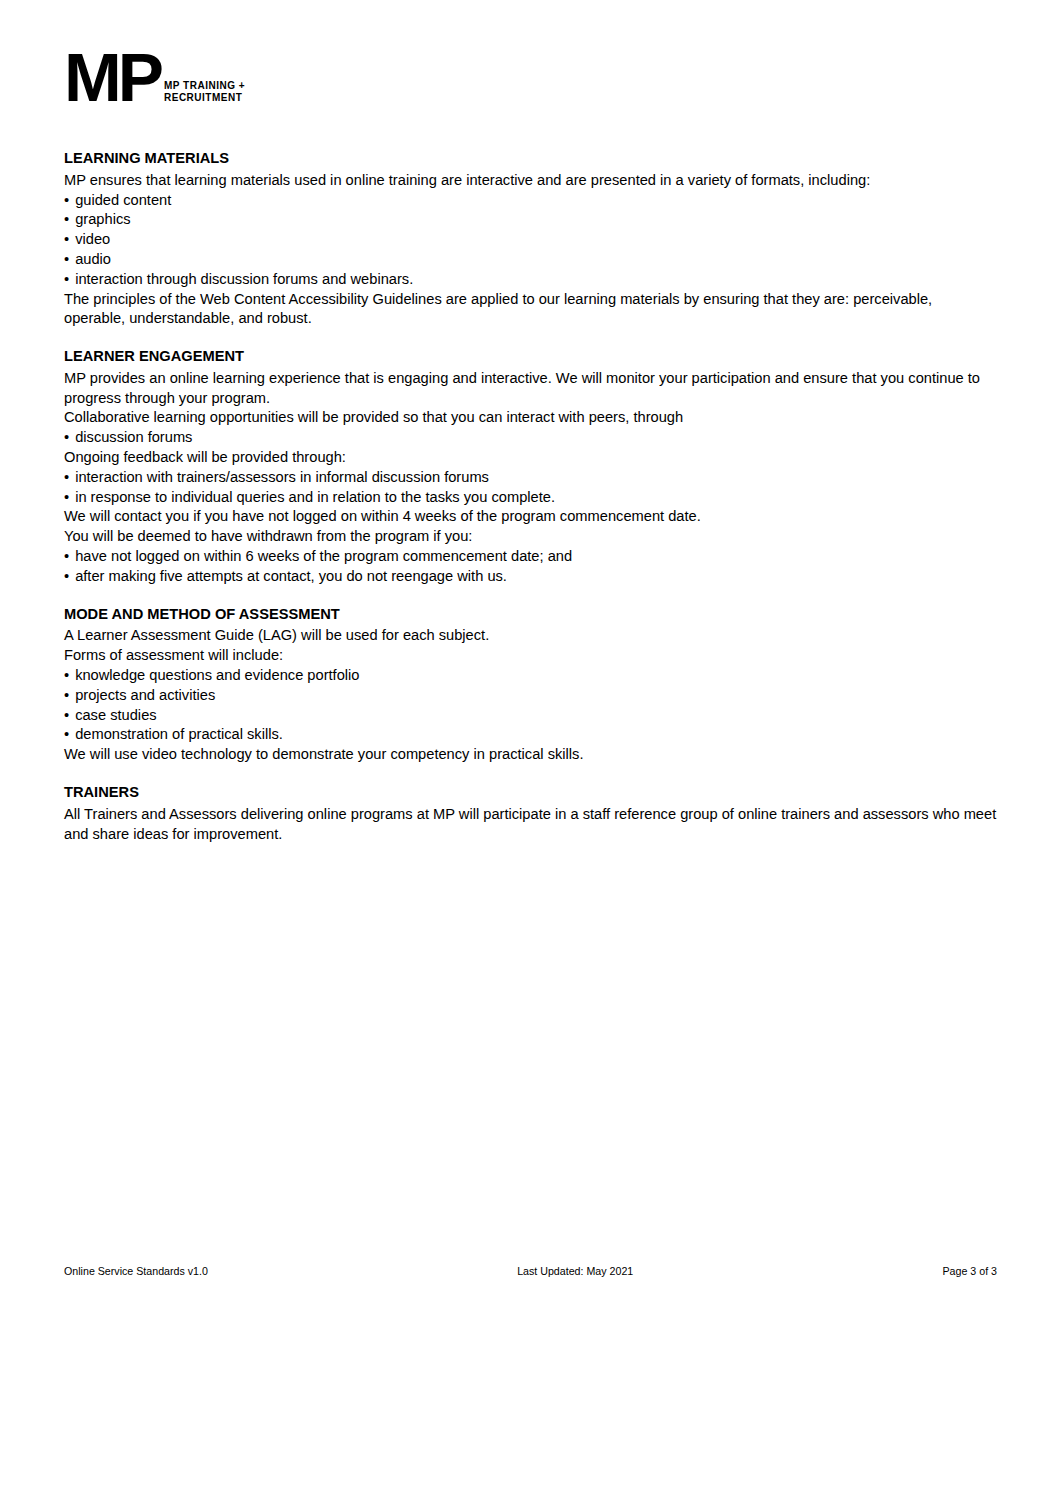MP MP TRAINING +
RECRUITMENT
Learning Materials
MP ensures that learning materials used in online training are interactive and are presented in a variety of formats, including:
guided content
graphics
video
audio
interaction through discussion forums and webinars.
The principles of the Web Content Accessibility Guidelines are applied to our learning materials by ensuring that they are: perceivable, operable, understandable, and robust.
Learner Engagement
MP provides an online learning experience that is engaging and interactive. We will monitor your participation and ensure that you continue to progress through your program.
Collaborative learning opportunities will be provided so that you can interact with peers, through
discussion forums
Ongoing feedback will be provided through:
interaction with trainers/assessors in informal discussion forums
in response to individual queries and in relation to the tasks you complete.
We will contact you if you have not logged on within 4 weeks of the program commencement date.
You will be deemed to have withdrawn from the program if you:
have not logged on within 6 weeks of the program commencement date; and
after making five attempts at contact, you do not reengage with us.
Mode and Method of Assessment
A Learner Assessment Guide (LAG) will be used for each subject.
Forms of assessment will include:
knowledge questions and evidence portfolio
projects and activities
case studies
demonstration of practical skills.
We will use video technology to demonstrate your competency in practical skills.
Trainers
All Trainers and Assessors delivering online programs at MP will participate in a staff reference group of online trainers and assessors who meet and share ideas for improvement.
Online Service Standards v1.0 Last Updated: May 2021 Page 3 of 3